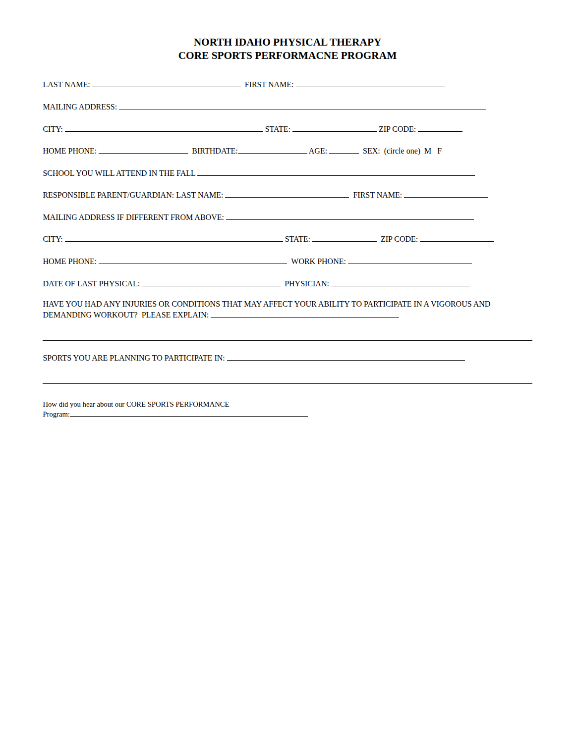NORTH IDAHO PHYSICAL THERAPY
CORE SPORTS PERFORMACNE PROGRAM
LAST NAME: FIRST NAME:
MAILING ADDRESS:
CITY: STATE: ZIP CODE:
HOME PHONE: BIRTHDATE: AGE: SEX: (circle one) M F
SCHOOL YOU WILL ATTEND IN THE FALL
RESPONSIBLE PARENT/GUARDIAN: LAST NAME: FIRST NAME:
MAILING ADDRESS IF DIFFERENT FROM ABOVE:
CITY: STATE: ZIP CODE:
HOME PHONE: WORK PHONE:
DATE OF LAST PHYSICAL: PHYSICIAN:
HAVE YOU HAD ANY INJURIES OR CONDITIONS THAT MAY AFFECT YOUR ABILITY TO PARTICIPATE IN A VIGOROUS AND DEMANDING WORKOUT? PLEASE EXPLAIN:
SPORTS YOU ARE PLANNING TO PARTICIPATE IN:
How did you hear about our CORE SPORTS PERFORMANCE
Program: